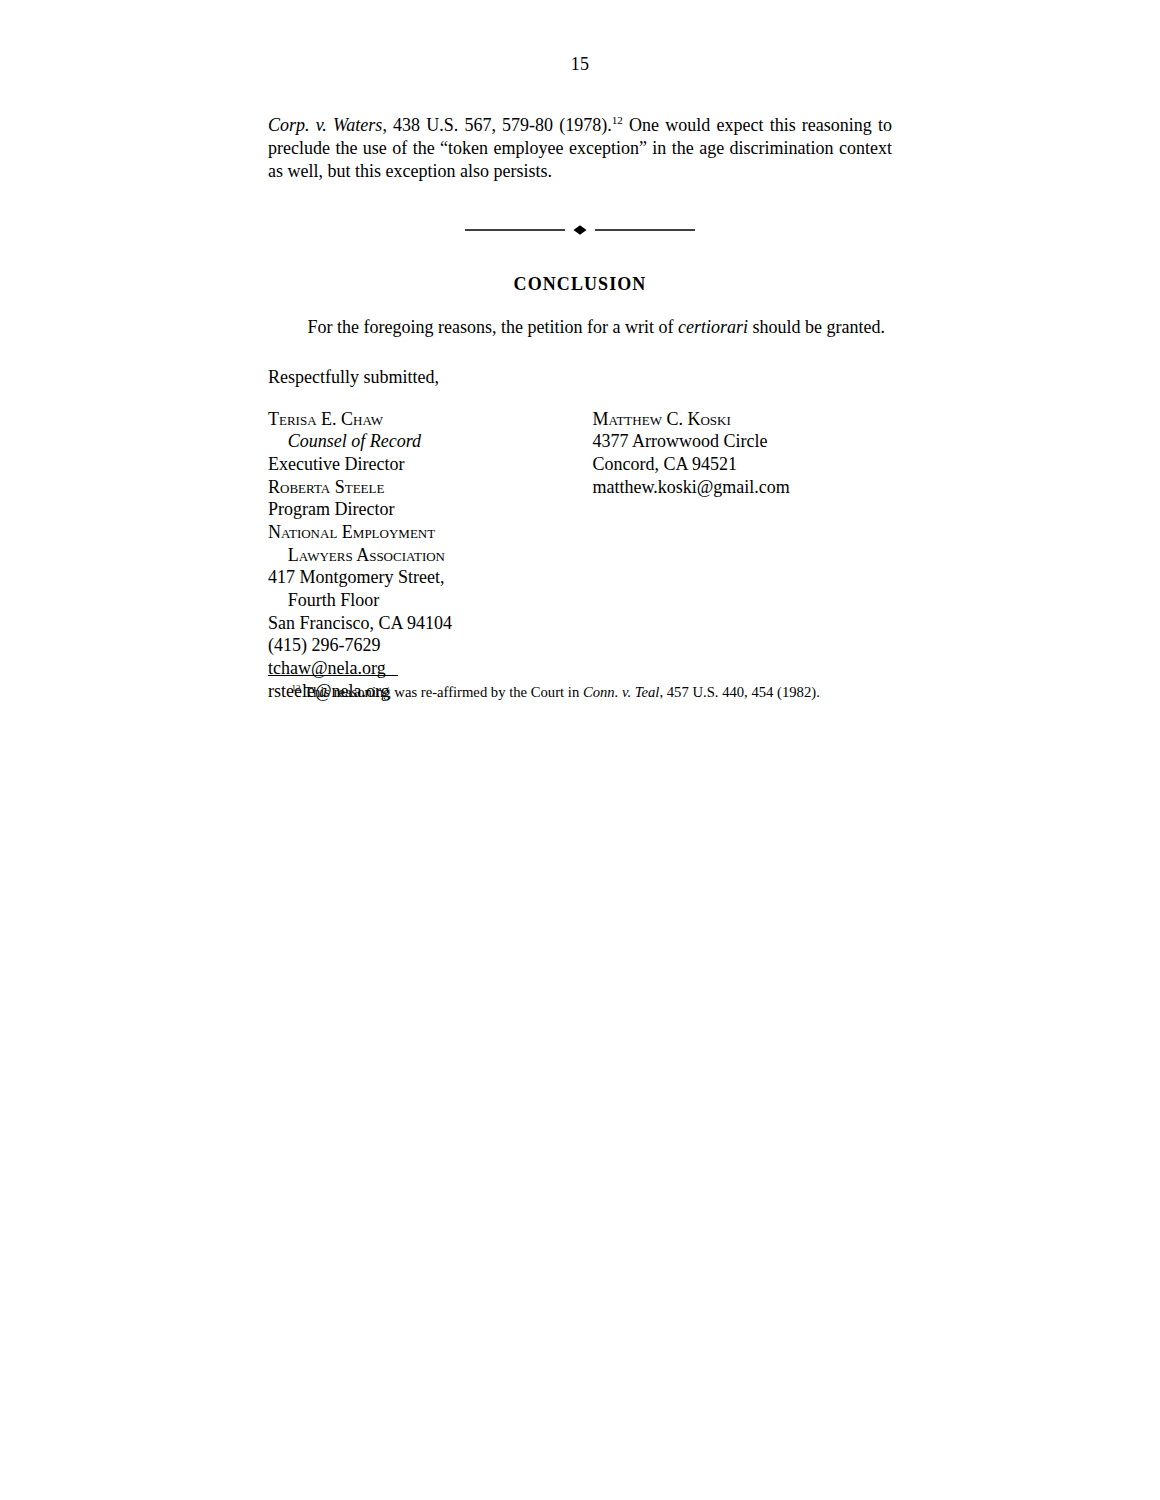15
Corp. v. Waters, 438 U.S. 567, 579-80 (1978).12 One would expect this reasoning to preclude the use of the “token employee exception” in the age discrimination context as well, but this exception also persists.
CONCLUSION
For the foregoing reasons, the petition for a writ of certiorari should be granted.
Respectfully submitted,
| Terisa E. Chaw Counsel of Record Executive Director Roberta Steele Program Director National Employment Lawyers Association 417 Montgomery Street, Fourth Floor San Francisco, CA 94104 (415) 296-7629 tchaw@nela.org rsteele@nela.org | Matthew C. Koski 4377 Arrowwood Circle Concord, CA 94521 matthew.koski@gmail.com |
12 This reasoning was re-affirmed by the Court in Conn. v. Teal, 457 U.S. 440, 454 (1982).